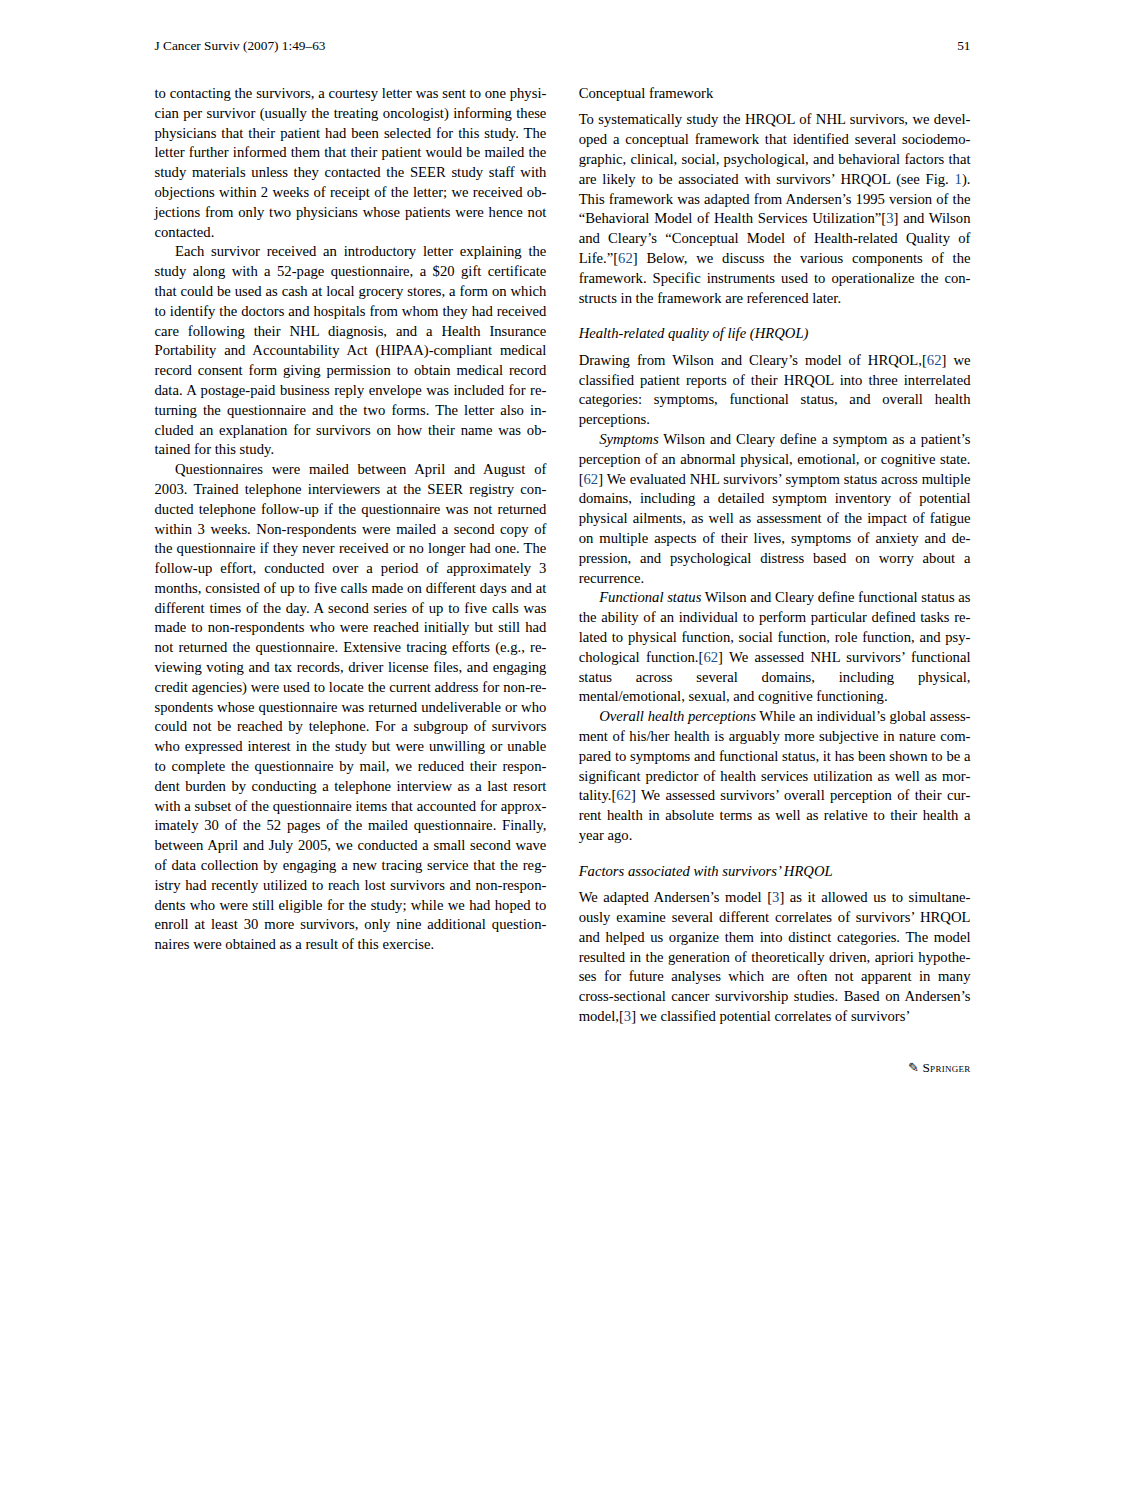J Cancer Surviv (2007) 1:49–63 51
to contacting the survivors, a courtesy letter was sent to one physician per survivor (usually the treating oncologist) informing these physicians that their patient had been selected for this study. The letter further informed them that their patient would be mailed the study materials unless they contacted the SEER study staff with objections within 2 weeks of receipt of the letter; we received objections from only two physicians whose patients were hence not contacted.
Each survivor received an introductory letter explaining the study along with a 52-page questionnaire, a $20 gift certificate that could be used as cash at local grocery stores, a form on which to identify the doctors and hospitals from whom they had received care following their NHL diagnosis, and a Health Insurance Portability and Accountability Act (HIPAA)-compliant medical record consent form giving permission to obtain medical record data. A postage-paid business reply envelope was included for returning the questionnaire and the two forms. The letter also included an explanation for survivors on how their name was obtained for this study.
Questionnaires were mailed between April and August of 2003. Trained telephone interviewers at the SEER registry conducted telephone follow-up if the questionnaire was not returned within 3 weeks. Non-respondents were mailed a second copy of the questionnaire if they never received or no longer had one. The follow-up effort, conducted over a period of approximately 3 months, consisted of up to five calls made on different days and at different times of the day. A second series of up to five calls was made to non-respondents who were reached initially but still had not returned the questionnaire. Extensive tracing efforts (e.g., reviewing voting and tax records, driver license files, and engaging credit agencies) were used to locate the current address for non-respondents whose questionnaire was returned undeliverable or who could not be reached by telephone. For a subgroup of survivors who expressed interest in the study but were unwilling or unable to complete the questionnaire by mail, we reduced their respondent burden by conducting a telephone interview as a last resort with a subset of the questionnaire items that accounted for approximately 30 of the 52 pages of the mailed questionnaire. Finally, between April and July 2005, we conducted a small second wave of data collection by engaging a new tracing service that the registry had recently utilized to reach lost survivors and non-respondents who were still eligible for the study; while we had hoped to enroll at least 30 more survivors, only nine additional questionnaires were obtained as a result of this exercise.
Conceptual framework
To systematically study the HRQOL of NHL survivors, we developed a conceptual framework that identified several sociodemographic, clinical, social, psychological, and behavioral factors that are likely to be associated with survivors’ HRQOL (see Fig. 1). This framework was adapted from Andersen’s 1995 version of the “Behavioral Model of Health Services Utilization”[3] and Wilson and Cleary’s “Conceptual Model of Health-related Quality of Life.”[62] Below, we discuss the various components of the framework. Specific instruments used to operationalize the constructs in the framework are referenced later.
Health-related quality of life (HRQOL)
Drawing from Wilson and Cleary’s model of HRQOL,[62] we classified patient reports of their HRQOL into three interrelated categories: symptoms, functional status, and overall health perceptions.
Symptoms Wilson and Cleary define a symptom as a patient’s perception of an abnormal physical, emotional, or cognitive state.[62] We evaluated NHL survivors’ symptom status across multiple domains, including a detailed symptom inventory of potential physical ailments, as well as assessment of the impact of fatigue on multiple aspects of their lives, symptoms of anxiety and depression, and psychological distress based on worry about a recurrence.
Functional status Wilson and Cleary define functional status as the ability of an individual to perform particular defined tasks related to physical function, social function, role function, and psychological function.[62] We assessed NHL survivors’ functional status across several domains, including physical, mental/emotional, sexual, and cognitive functioning.
Overall health perceptions While an individual’s global assessment of his/her health is arguably more subjective in nature compared to symptoms and functional status, it has been shown to be a significant predictor of health services utilization as well as mortality.[62] We assessed survivors’ overall perception of their current health in absolute terms as well as relative to their health a year ago.
Factors associated with survivors’ HRQOL
We adapted Andersen’s model [3] as it allowed us to simultaneously examine several different correlates of survivors’ HRQOL and helped us organize them into distinct categories. The model resulted in the generation of theoretically driven, apriori hypotheses for future analyses which are often not apparent in many cross-sectional cancer survivorship studies. Based on Andersen’s model,[3] we classified potential correlates of survivors’
✎Springer